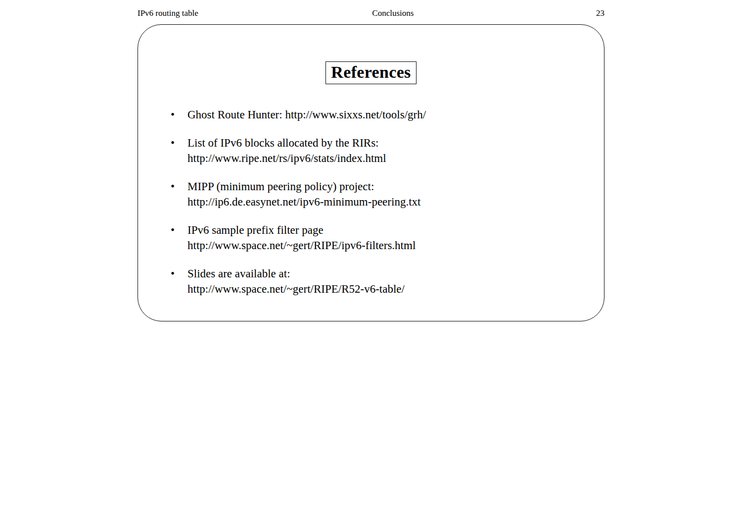IPv6 routing table
Conclusions
23
References
Ghost Route Hunter: http://www.sixxs.net/tools/grh/
List of IPv6 blocks allocated by the RIRs: http://www.ripe.net/rs/ipv6/stats/index.html
MIPP (minimum peering policy) project: http://ip6.de.easynet.net/ipv6-minimum-peering.txt
IPv6 sample prefix filter page http://www.space.net/~gert/RIPE/ipv6-filters.html
Slides are available at: http://www.space.net/~gert/RIPE/R52-v6-table/